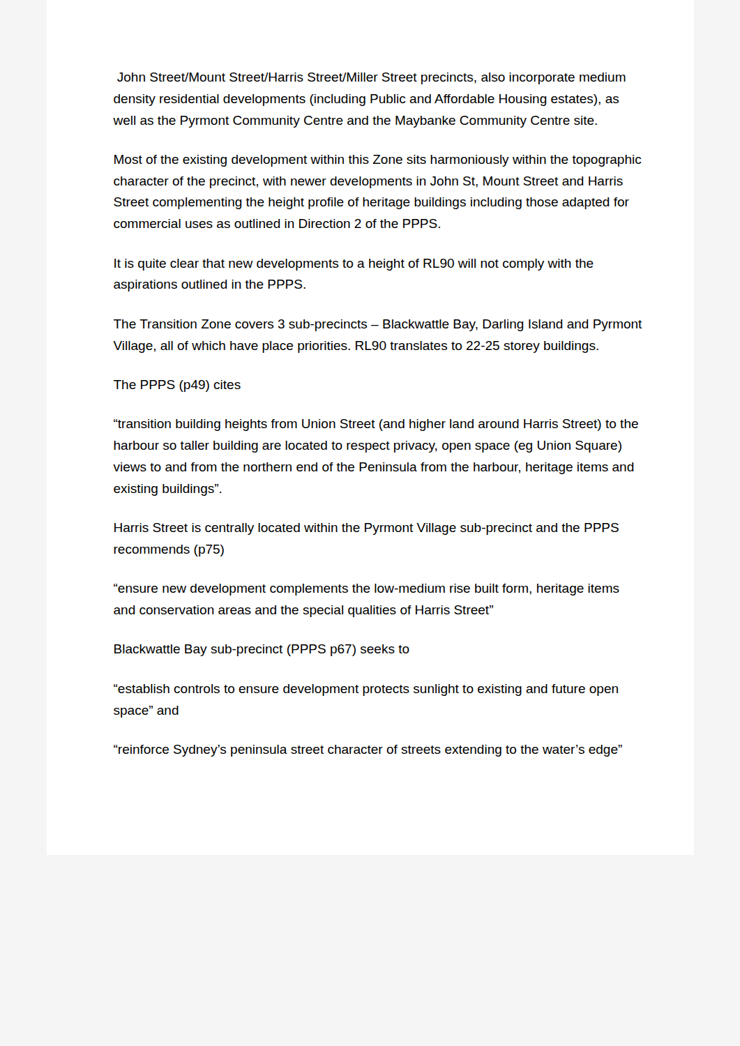John Street/Mount Street/Harris Street/Miller Street precincts, also incorporate medium density residential developments (including Public and Affordable Housing estates), as well as the Pyrmont Community Centre and the Maybanke Community Centre site.
Most of the existing development within this Zone sits harmoniously within the topographic character of the precinct, with newer developments in John St, Mount Street and Harris Street complementing the height profile of heritage buildings including those adapted for commercial uses as outlined in Direction 2 of the PPPS.
It is quite clear that new developments to a height of RL90 will not comply with the aspirations outlined in the PPPS.
The Transition Zone covers 3 sub-precincts – Blackwattle Bay, Darling Island and Pyrmont Village, all of which have place priorities. RL90 translates to 22-25 storey buildings.
The PPPS (p49) cites
“transition building heights from Union Street (and higher land around Harris Street) to the harbour so taller building are located to respect privacy, open space (eg Union Square) views to and from the northern end of the Peninsula from the harbour, heritage items and existing buildings”.
Harris Street is centrally located within the Pyrmont Village sub-precinct and the PPPS recommends (p75)
“ensure new development complements the low-medium rise built form, heritage items and conservation areas and the special qualities of Harris Street”
Blackwattle Bay sub-precinct (PPPS p67) seeks to
“establish controls to ensure development protects sunlight to existing and future open space” and
“reinforce Sydney’s peninsula street character of streets extending to the water’s edge”